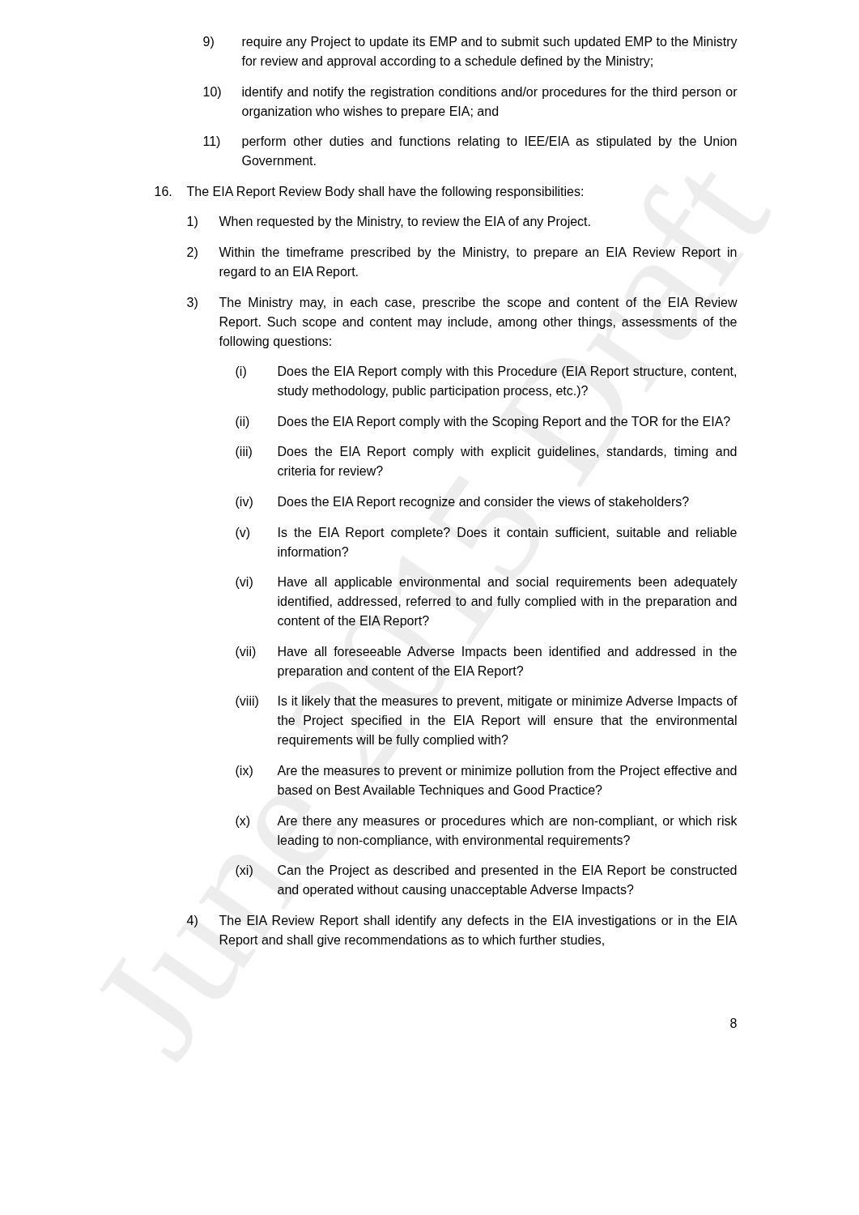June 2015 Draft
9)
require any Project to update its EMP and to submit such updated EMP to the Ministry for review and approval according to a schedule defined by the Ministry;
10)
identify and notify the registration conditions and/or procedures for the third person or organization who wishes to prepare EIA; and
11)
perform other duties and functions relating to IEE/EIA as stipulated by the Union Government.
16.
The EIA Report Review Body shall have the following responsibilities:
1)
When requested by the Ministry, to review the EIA of any Project.
2)
Within the timeframe prescribed by the Ministry, to prepare an EIA Review Report in regard to an EIA Report.
3)
The Ministry may, in each case, prescribe the scope and content of the EIA Review Report. Such scope and content may include, among other things, assessments of the following questions:
(i)
Does the EIA Report comply with this Procedure (EIA Report structure, content, study methodology, public participation process, etc.)?
(ii)
Does the EIA Report comply with the Scoping Report and the TOR for the EIA?
(iii)
Does the EIA Report comply with explicit guidelines, standards, timing and criteria for review?
(iv)
Does the EIA Report recognize and consider the views of stakeholders?
(v)
Is the EIA Report complete? Does it contain sufficient, suitable and reliable information?
(vi)
Have all applicable environmental and social requirements been adequately identified, addressed, referred to and fully complied with in the preparation and content of the EIA Report?
(vii)
Have all foreseeable Adverse Impacts been identified and addressed in the preparation and content of the EIA Report?
(viii)
Is it likely that the measures to prevent, mitigate or minimize Adverse Impacts of the Project specified in the EIA Report will ensure that the environmental requirements will be fully complied with?
(ix)
Are the measures to prevent or minimize pollution from the Project effective and based on Best Available Techniques and Good Practice?
(x)
Are there any measures or procedures which are non-compliant, or which risk leading to non-compliance, with environmental requirements?
(xi)
Can the Project as described and presented in the EIA Report be constructed and operated without causing unacceptable Adverse Impacts?
4)
The EIA Review Report shall identify any defects in the EIA investigations or in the EIA Report and shall give recommendations as to which further studies,
8